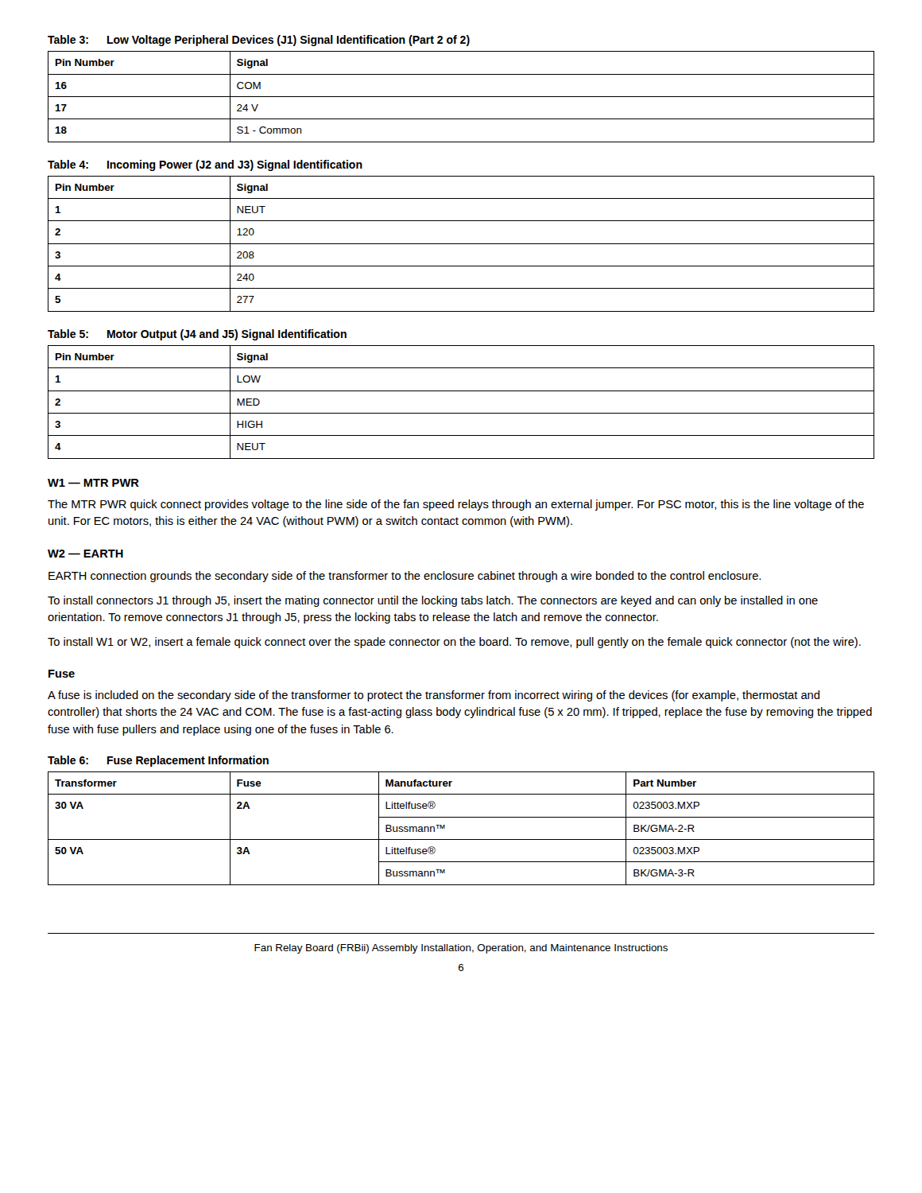Table 3: Low Voltage Peripheral Devices (J1) Signal Identification (Part 2 of 2)
| Pin Number | Signal |
| --- | --- |
| 16 | COM |
| 17 | 24 V |
| 18 | S1 - Common |
Table 4: Incoming Power (J2 and J3) Signal Identification
| Pin Number | Signal |
| --- | --- |
| 1 | NEUT |
| 2 | 120 |
| 3 | 208 |
| 4 | 240 |
| 5 | 277 |
Table 5: Motor Output (J4 and J5) Signal Identification
| Pin Number | Signal |
| --- | --- |
| 1 | LOW |
| 2 | MED |
| 3 | HIGH |
| 4 | NEUT |
W1 — MTR PWR
The MTR PWR quick connect provides voltage to the line side of the fan speed relays through an external jumper. For PSC motor, this is the line voltage of the unit. For EC motors, this is either the 24 VAC (without PWM) or a switch contact common (with PWM).
W2 — EARTH
EARTH connection grounds the secondary side of the transformer to the enclosure cabinet through a wire bonded to the control enclosure.
To install connectors J1 through J5, insert the mating connector until the locking tabs latch. The connectors are keyed and can only be installed in one orientation. To remove connectors J1 through J5, press the locking tabs to release the latch and remove the connector.
To install W1 or W2, insert a female quick connect over the spade connector on the board. To remove, pull gently on the female quick connector (not the wire).
Fuse
A fuse is included on the secondary side of the transformer to protect the transformer from incorrect wiring of the devices (for example, thermostat and controller) that shorts the 24 VAC and COM. The fuse is a fast-acting glass body cylindrical fuse (5 x 20 mm). If tripped, replace the fuse by removing the tripped fuse with fuse pullers and replace using one of the fuses in Table 6.
Table 6: Fuse Replacement Information
| Transformer | Fuse | Manufacturer | Part Number |
| --- | --- | --- | --- |
| 30 VA | 2A | Littelfuse® | 0235003.MXP |
| Bussmann™ | BK/GMA-2-R |
| 50 VA | 3A | Littelfuse® | 0235003.MXP |
| Bussmann™ | BK/GMA-3-R |
Fan Relay Board (FRBii) Assembly Installation, Operation, and Maintenance Instructions
6